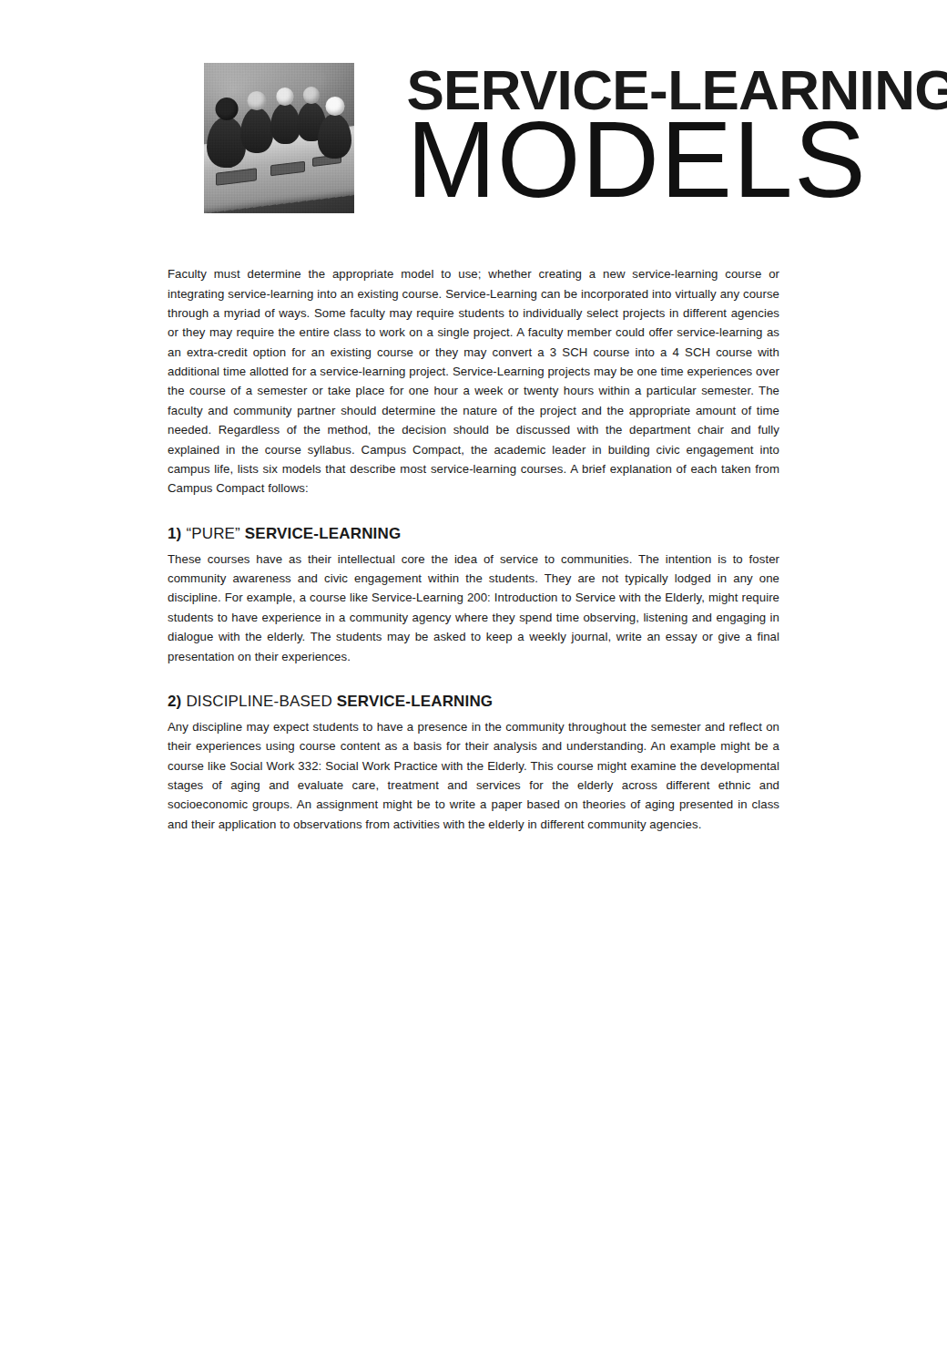SERVICE-LEARNING
MODELS
Faculty must determine the appropriate model to use; whether creating a new service-learning course or integrating service-learning into an existing course. Service-Learning can be incorporated into virtually any course through a myriad of ways. Some faculty may require students to individually select projects in different agencies or they may require the entire class to work on a single project. A faculty member could offer service-learning as an extra-credit option for an existing course or they may convert a 3 SCH course into a 4 SCH course with additional time allotted for a service-learning project. Service-Learning projects may be one time experiences over the course of a semester or take place for one hour a week or twenty hours within a particular semester. The faculty and community partner should determine the nature of the project and the appropriate amount of time needed. Regardless of the method, the decision should be discussed with the department chair and fully explained in the course syllabus. Campus Compact, the academic leader in building civic engagement into campus life, lists six models that describe most service-learning courses. A brief explanation of each taken from Campus Compact follows:
1) “PURE” SERVICE-LEARNING
These courses have as their intellectual core the idea of service to communities. The intention is to foster community awareness and civic engagement within the students. They are not typically lodged in any one discipline. For example, a course like Service-Learning 200: Introduction to Service with the Elderly, might require students to have experience in a community agency where they spend time observing, listening and engaging in dialogue with the elderly. The students may be asked to keep a weekly journal, write an essay or give a final presentation on their experiences.
2) DISCIPLINE-BASED SERVICE-LEARNING
Any discipline may expect students to have a presence in the community throughout the semester and reflect on their experiences using course content as a basis for their analysis and understanding. An example might be a course like Social Work 332: Social Work Practice with the Elderly. This course might examine the developmental stages of aging and evaluate care, treatment and services for the elderly across different ethnic and socioeconomic groups. An assignment might be to write a paper based on theories of aging presented in class and their application to observations from activities with the elderly in different community agencies.